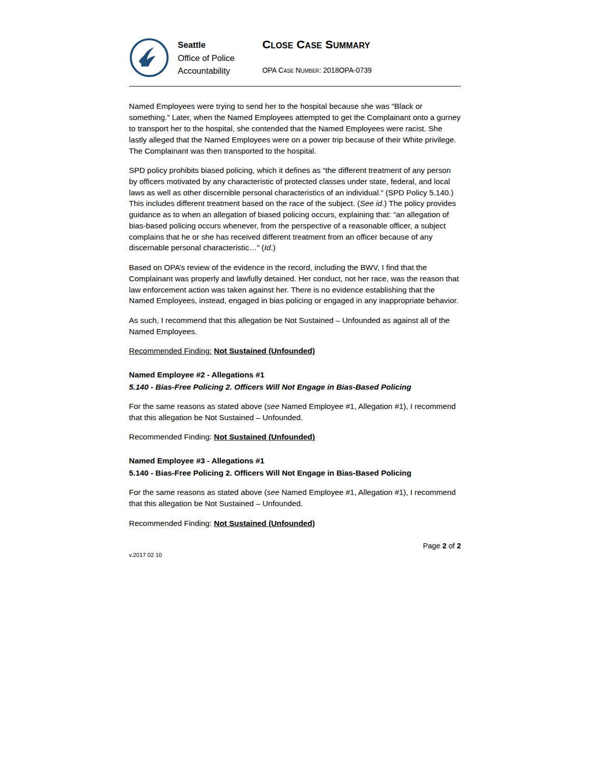Seattle
Office of Police
Accountability
Close Case Summary
OPA Case Number: 2018OPA-0739
Named Employees were trying to send her to the hospital because she was “Black or something.” Later, when the Named Employees attempted to get the Complainant onto a gurney to transport her to the hospital, she contended that the Named Employees were racist. She lastly alleged that the Named Employees were on a power trip because of their White privilege. The Complainant was then transported to the hospital.
SPD policy prohibits biased policing, which it defines as “the different treatment of any person by officers motivated by any characteristic of protected classes under state, federal, and local laws as well as other discernible personal characteristics of an individual.” (SPD Policy 5.140.) This includes different treatment based on the race of the subject. (See id.) The policy provides guidance as to when an allegation of biased policing occurs, explaining that: “an allegation of bias-based policing occurs whenever, from the perspective of a reasonable officer, a subject complains that he or she has received different treatment from an officer because of any discernable personal characteristic…” (Id.)
Based on OPA’s review of the evidence in the record, including the BWV, I find that the Complainant was properly and lawfully detained. Her conduct, not her race, was the reason that law enforcement action was taken against her. There is no evidence establishing that the Named Employees, instead, engaged in bias policing or engaged in any inappropriate behavior.
As such, I recommend that this allegation be Not Sustained – Unfounded as against all of the Named Employees.
Recommended Finding: Not Sustained (Unfounded)
Named Employee #2 - Allegations #1
5.140 - Bias-Free Policing 2. Officers Will Not Engage in Bias-Based Policing
For the same reasons as stated above (see Named Employee #1, Allegation #1), I recommend that this allegation be Not Sustained – Unfounded.
Recommended Finding: Not Sustained (Unfounded)
Named Employee #3 - Allegations #1
5.140 - Bias-Free Policing 2. Officers Will Not Engage in Bias-Based Policing
For the same reasons as stated above (see Named Employee #1, Allegation #1), I recommend that this allegation be Not Sustained – Unfounded.
Recommended Finding: Not Sustained (Unfounded)
v.2017 02 10
Page 2 of 2